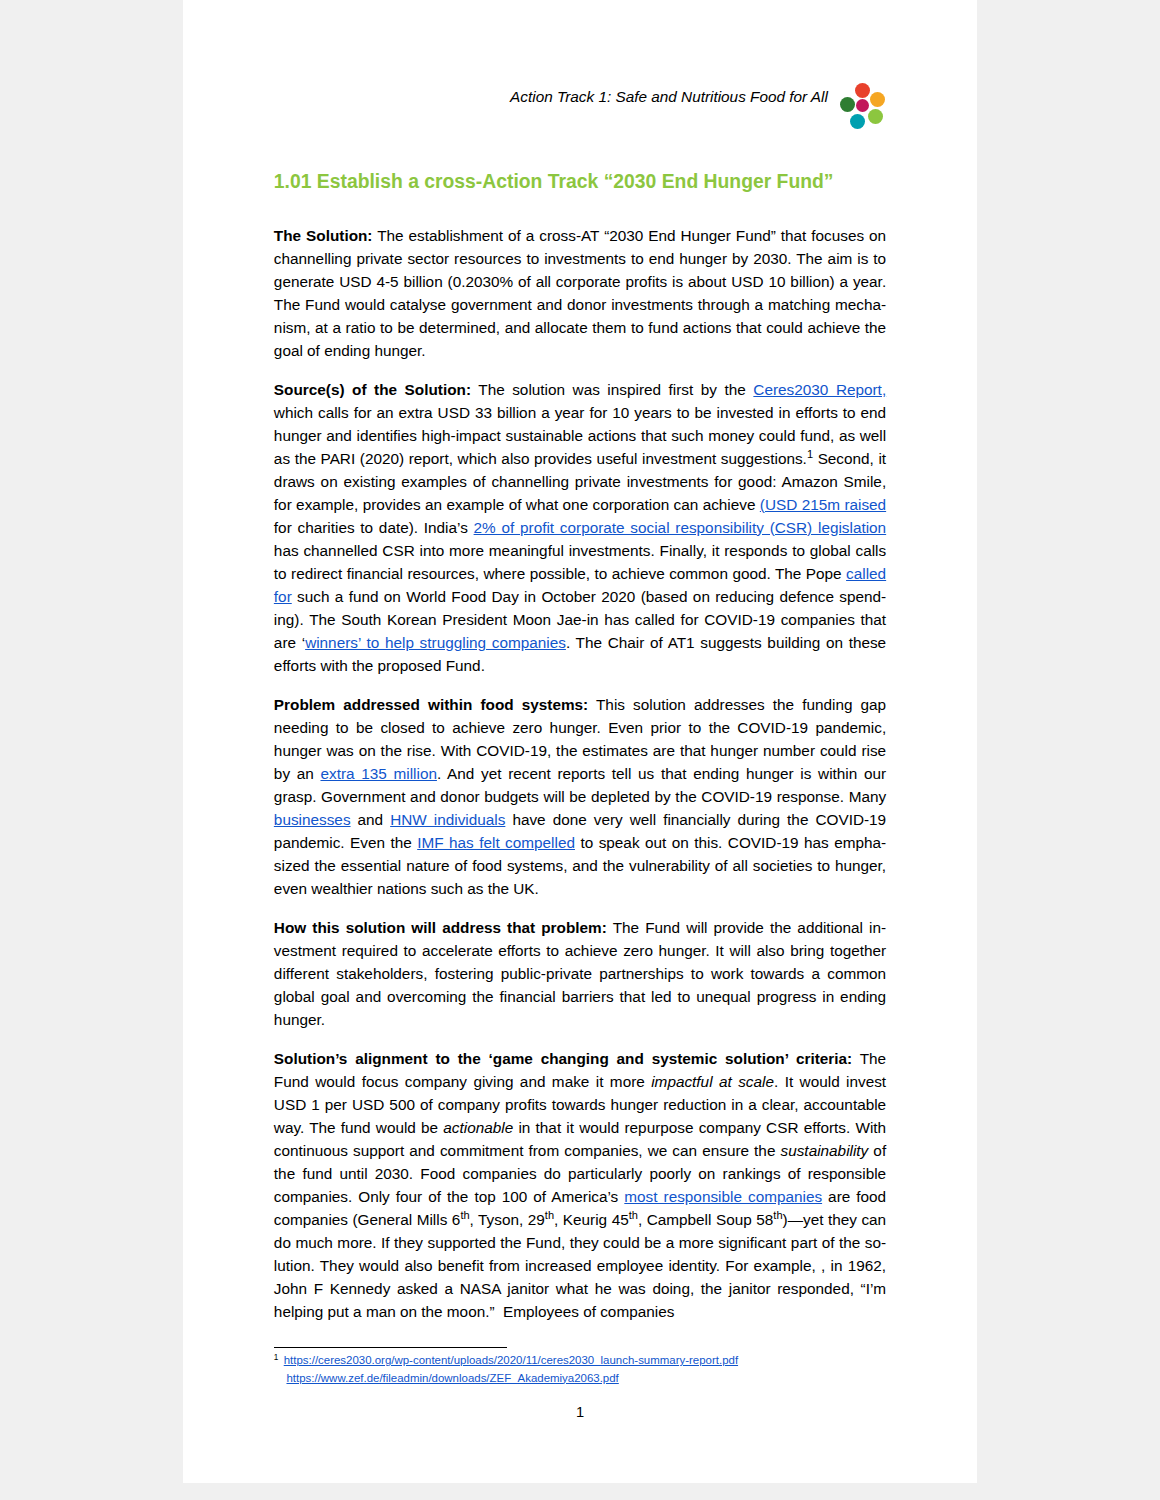Action Track 1: Safe and Nutritious Food for All
1.01 Establish a cross-Action Track “2030 End Hunger Fund”
The Solution: The establishment of a cross-AT “2030 End Hunger Fund” that focuses on channelling private sector resources to investments to end hunger by 2030. The aim is to generate USD 4-5 billion (0.2030% of all corporate profits is about USD 10 billion) a year. The Fund would catalyse government and donor investments through a matching mechanism, at a ratio to be determined, and allocate them to fund actions that could achieve the goal of ending hunger.
Source(s) of the Solution: The solution was inspired first by the Ceres2030 Report, which calls for an extra USD 33 billion a year for 10 years to be invested in efforts to end hunger and identifies high-impact sustainable actions that such money could fund, as well as the PARI (2020) report, which also provides useful investment suggestions.1 Second, it draws on existing examples of channelling private investments for good: Amazon Smile, for example, provides an example of what one corporation can achieve (USD 215m raised for charities to date). India’s 2% of profit corporate social responsibility (CSR) legislation has channelled CSR into more meaningful investments. Finally, it responds to global calls to redirect financial resources, where possible, to achieve common good. The Pope called for such a fund on World Food Day in October 2020 (based on reducing defence spending). The South Korean President Moon Jae-in has called for COVID-19 companies that are ‘winners’ to help struggling companies. The Chair of AT1 suggests building on these efforts with the proposed Fund.
Problem addressed within food systems: This solution addresses the funding gap needing to be closed to achieve zero hunger. Even prior to the COVID-19 pandemic, hunger was on the rise. With COVID-19, the estimates are that hunger number could rise by an extra 135 million. And yet recent reports tell us that ending hunger is within our grasp. Government and donor budgets will be depleted by the COVID-19 response. Many businesses and HNW individuals have done very well financially during the COVID-19 pandemic. Even the IMF has felt compelled to speak out on this. COVID-19 has emphasized the essential nature of food systems, and the vulnerability of all societies to hunger, even wealthier nations such as the UK.
How this solution will address that problem: The Fund will provide the additional investment required to accelerate efforts to achieve zero hunger. It will also bring together different stakeholders, fostering public-private partnerships to work towards a common global goal and overcoming the financial barriers that led to unequal progress in ending hunger.
Solution’s alignment to the ‘game changing and systemic solution’ criteria: The Fund would focus company giving and make it more impactful at scale. It would invest USD 1 per USD 500 of company profits towards hunger reduction in a clear, accountable way. The fund would be actionable in that it would repurpose company CSR efforts. With continuous support and commitment from companies, we can ensure the sustainability of the fund until 2030. Food companies do particularly poorly on rankings of responsible companies. Only four of the top 100 of America’s most responsible companies are food companies (General Mills 6th, Tyson, 29th, Keurig 45th, Campbell Soup 58th)—yet they can do much more. If they supported the Fund, they could be a more significant part of the solution. They would also benefit from increased employee identity. For example, , in 1962, John F Kennedy asked a NASA janitor what he was doing, the janitor responded, “I’m helping put a man on the moon.” Employees of companies
1 https://ceres2030.org/wp-content/uploads/2020/11/ceres2030_launch-summary-report.pdf
https://www.zef.de/fileadmin/downloads/ZEF_Akademiya2063.pdf
1